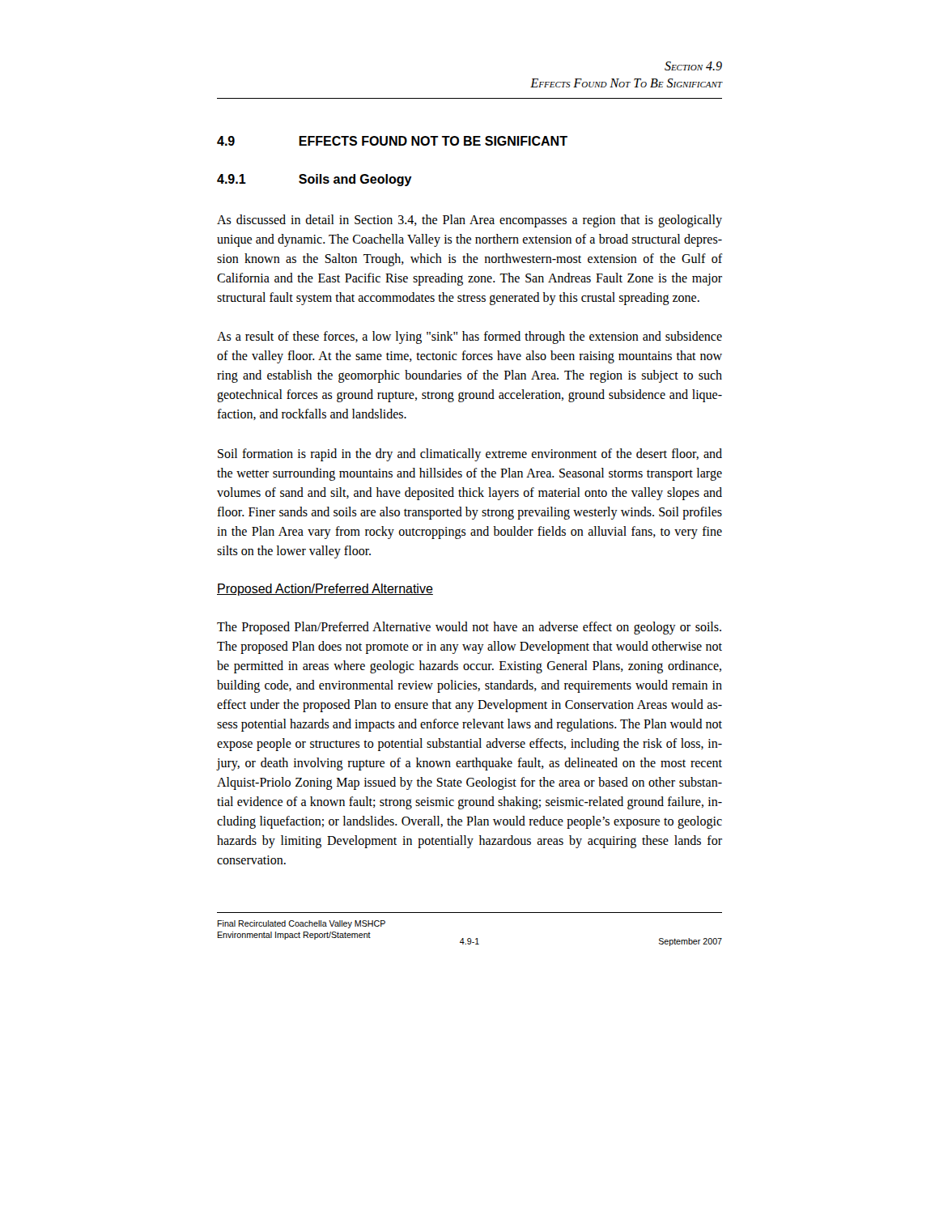Section 4.9 Effects Found Not To Be Significant
4.9 EFFECTS FOUND NOT TO BE SIGNIFICANT
4.9.1 Soils and Geology
As discussed in detail in Section 3.4, the Plan Area encompasses a region that is geologically unique and dynamic. The Coachella Valley is the northern extension of a broad structural depression known as the Salton Trough, which is the northwestern-most extension of the Gulf of California and the East Pacific Rise spreading zone. The San Andreas Fault Zone is the major structural fault system that accommodates the stress generated by this crustal spreading zone.
As a result of these forces, a low lying "sink" has formed through the extension and subsidence of the valley floor. At the same time, tectonic forces have also been raising mountains that now ring and establish the geomorphic boundaries of the Plan Area. The region is subject to such geotechnical forces as ground rupture, strong ground acceleration, ground subsidence and liquefaction, and rockfalls and landslides.
Soil formation is rapid in the dry and climatically extreme environment of the desert floor, and the wetter surrounding mountains and hillsides of the Plan Area. Seasonal storms transport large volumes of sand and silt, and have deposited thick layers of material onto the valley slopes and floor. Finer sands and soils are also transported by strong prevailing westerly winds. Soil profiles in the Plan Area vary from rocky outcroppings and boulder fields on alluvial fans, to very fine silts on the lower valley floor.
Proposed Action/Preferred Alternative
The Proposed Plan/Preferred Alternative would not have an adverse effect on geology or soils. The proposed Plan does not promote or in any way allow Development that would otherwise not be permitted in areas where geologic hazards occur. Existing General Plans, zoning ordinance, building code, and environmental review policies, standards, and requirements would remain in effect under the proposed Plan to ensure that any Development in Conservation Areas would assess potential hazards and impacts and enforce relevant laws and regulations. The Plan would not expose people or structures to potential substantial adverse effects, including the risk of loss, injury, or death involving rupture of a known earthquake fault, as delineated on the most recent Alquist-Priolo Zoning Map issued by the State Geologist for the area or based on other substantial evidence of a known fault; strong seismic ground shaking; seismic-related ground failure, including liquefaction; or landslides. Overall, the Plan would reduce people’s exposure to geologic hazards by limiting Development in potentially hazardous areas by acquiring these lands for conservation.
Final Recirculated Coachella Valley MSHCP
Environmental Impact Report/Statement
4.9-1
September 2007